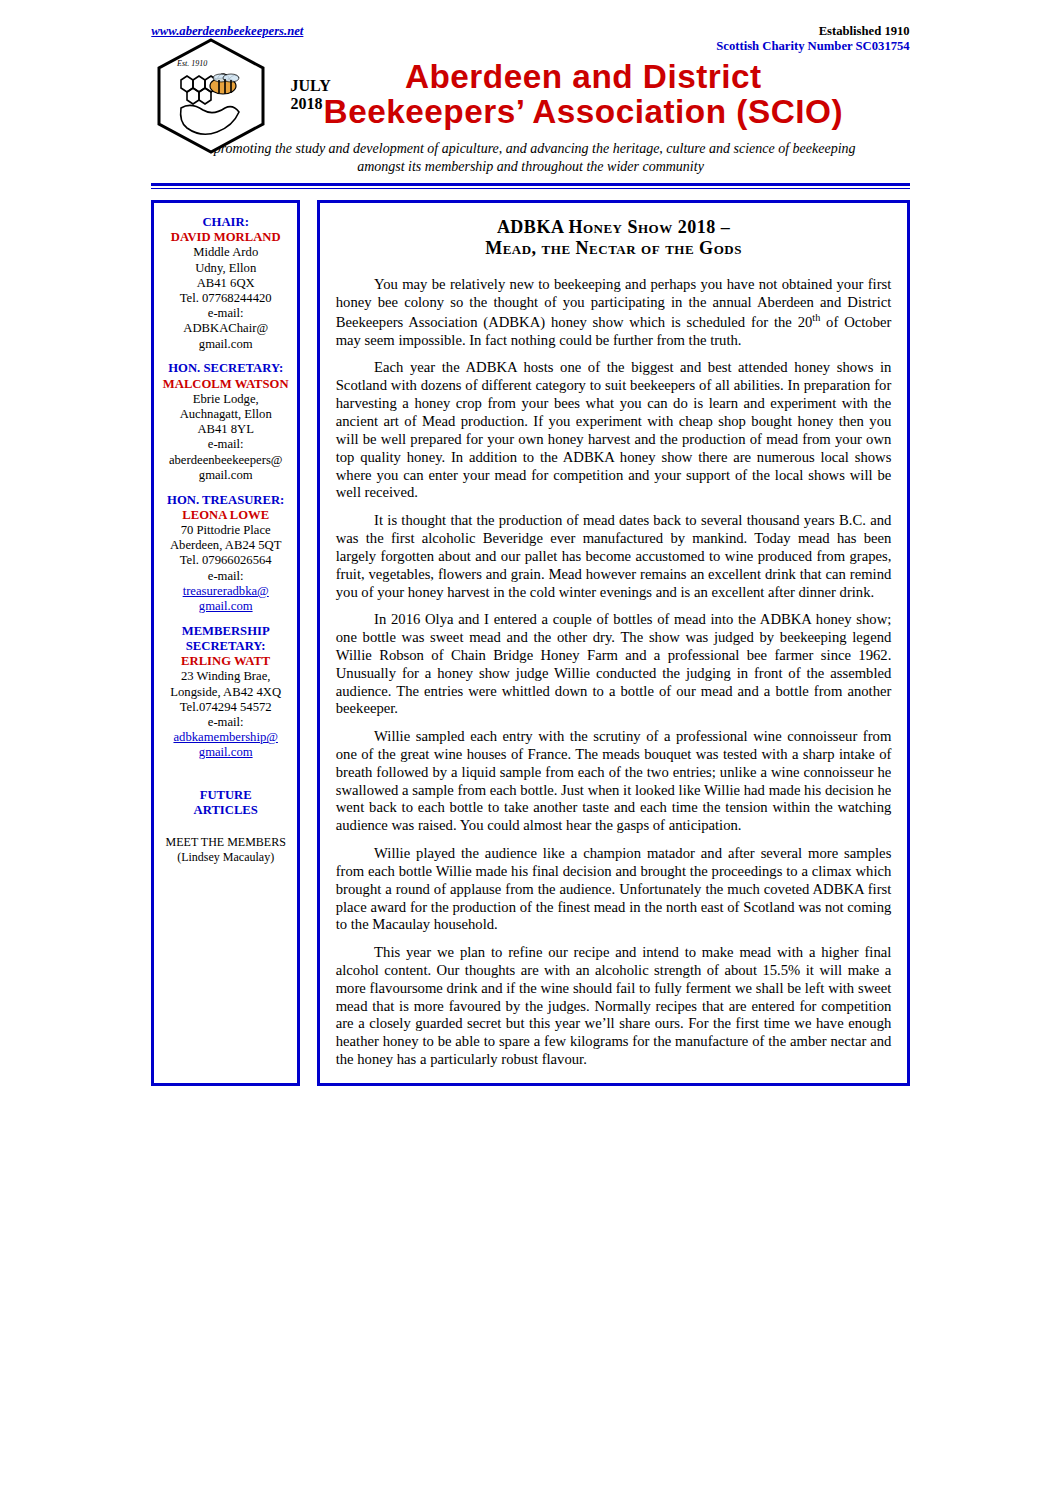www.aberdeenbeekeepers.net Established 1910
Scottish Charity Number SC031754
Est. 1910
JULY
2018
Aberdeen and District
Beekeepers’ Association (SCIO)
- promoting the study and development of apiculture, and advancing the heritage, culture and science of beekeeping amongst its membership and throughout the wider community
Chair:
DAVID MORLAND
Middle Ardo
Udny, Ellon
AB41 6QX
Tel. 07768244420
e-mail:
ADBKAChair@
gmail.com
Hon. Secretary:
MALCOLM WATSON
Ebrie Lodge,
Auchnagatt, Ellon
AB41 8YL
e-mail:
aberdeenbeekeepers@
gmail.com
Hon. Treasurer:
LEONA LOWE
70 Pittodrie Place
Aberdeen, AB24 5QT
Tel. 07966026564
e-mail:
treasureradbka@
gmail.com
Membership Secretary:
ERLING WATT
23 Winding Brae,
Longside, AB42 4XQ
Tel.074294 54572
e-mail:
adbkamembership@
gmail.com
FUTURE
ARTICLES
MEET THE MEMBERS
(Lindsey Macaulay)
ADBKA Honey Show 2018 – Mead, the Nectar of the Gods
You may be relatively new to beekeeping and perhaps you have not obtained your first honey bee colony so the thought of you participating in the annual Aberdeen and District Beekeepers Association (ADBKA) honey show which is scheduled for the 20th of October may seem impossible. In fact nothing could be further from the truth.
Each year the ADBKA hosts one of the biggest and best attended honey shows in Scotland with dozens of different category to suit beekeepers of all abilities. In preparation for harvesting a honey crop from your bees what you can do is learn and experiment with the ancient art of Mead production. If you experiment with cheap shop bought honey then you will be well prepared for your own honey harvest and the production of mead from your own top quality honey. In addition to the ADBKA honey show there are numerous local shows where you can enter your mead for competition and your support of the local shows will be well received.
It is thought that the production of mead dates back to several thousand years B.C. and was the first alcoholic Beveridge ever manufactured by mankind. Today mead has been largely forgotten about and our pallet has become accustomed to wine produced from grapes, fruit, vegetables, flowers and grain. Mead however remains an excellent drink that can remind you of your honey harvest in the cold winter evenings and is an excellent after dinner drink.
In 2016 Olya and I entered a couple of bottles of mead into the ADBKA honey show; one bottle was sweet mead and the other dry. The show was judged by beekeeping legend Willie Robson of Chain Bridge Honey Farm and a professional bee farmer since 1962. Unusually for a honey show judge Willie conducted the judging in front of the assembled audience. The entries were whittled down to a bottle of our mead and a bottle from another beekeeper.
Willie sampled each entry with the scrutiny of a professional wine connoisseur from one of the great wine houses of France. The meads bouquet was tested with a sharp intake of breath followed by a liquid sample from each of the two entries; unlike a wine connoisseur he swallowed a sample from each bottle. Just when it looked like Willie had made his decision he went back to each bottle to take another taste and each time the tension within the watching audience was raised. You could almost hear the gasps of anticipation.
Willie played the audience like a champion matador and after several more samples from each bottle Willie made his final decision and brought the proceedings to a climax which brought a round of applause from the audience. Unfortunately the much coveted ADBKA first place award for the production of the finest mead in the north east of Scotland was not coming to the Macaulay household.
This year we plan to refine our recipe and intend to make mead with a higher final alcohol content. Our thoughts are with an alcoholic strength of about 15.5% it will make a more flavoursome drink and if the wine should fail to fully ferment we shall be left with sweet mead that is more favoured by the judges. Normally recipes that are entered for competition are a closely guarded secret but this year we’ll share ours. For the first time we have enough heather honey to be able to spare a few kilograms for the manufacture of the amber nectar and the honey has a particularly robust flavour.